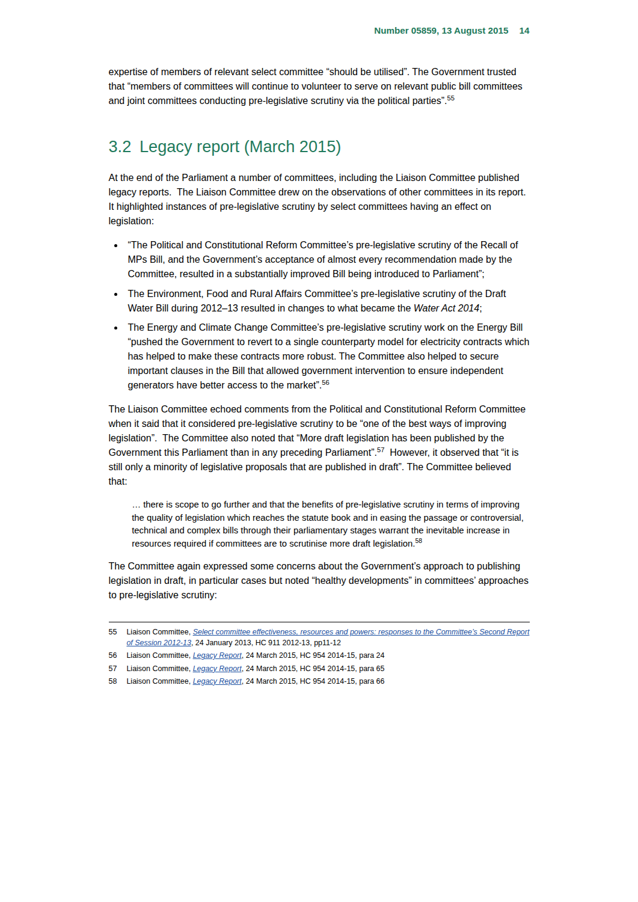Number 05859, 13 August 201514
expertise of members of relevant select committee “should be utilised”. The Government trusted that “members of committees will continue to volunteer to serve on relevant public bill committees and joint committees conducting pre-legislative scrutiny via the political parties”.55
3.2 Legacy report (March 2015)
At the end of the Parliament a number of committees, including the Liaison Committee published legacy reports. The Liaison Committee drew on the observations of other committees in its report. It highlighted instances of pre-legislative scrutiny by select committees having an effect on legislation:
“The Political and Constitutional Reform Committee’s pre-legislative scrutiny of the Recall of MPs Bill, and the Government’s acceptance of almost every recommendation made by the Committee, resulted in a substantially improved Bill being introduced to Parliament”;
The Environment, Food and Rural Affairs Committee’s pre-legislative scrutiny of the Draft Water Bill during 2012–13 resulted in changes to what became the Water Act 2014;
The Energy and Climate Change Committee’s pre-legislative scrutiny work on the Energy Bill “pushed the Government to revert to a single counterparty model for electricity contracts which has helped to make these contracts more robust. The Committee also helped to secure important clauses in the Bill that allowed government intervention to ensure independent generators have better access to the market”.56
The Liaison Committee echoed comments from the Political and Constitutional Reform Committee when it said that it considered pre-legislative scrutiny to be “one of the best ways of improving legislation”. The Committee also noted that “More draft legislation has been published by the Government this Parliament than in any preceding Parliament”.57 However, it observed that “it is still only a minority of legislative proposals that are published in draft”. The Committee believed that:
… there is scope to go further and that the benefits of pre-legislative scrutiny in terms of improving the quality of legislation which reaches the statute book and in easing the passage or controversial, technical and complex bills through their parliamentary stages warrant the inevitable increase in resources required if committees are to scrutinise more draft legislation.58
The Committee again expressed some concerns about the Government’s approach to publishing legislation in draft, in particular cases but noted “healthy developments” in committees’ approaches to pre-legislative scrutiny:
55 Liaison Committee, Select committee effectiveness, resources and powers: responses to the Committee’s Second Report of Session 2012-13, 24 January 2013, HC 911 2012-13, pp11-12
56 Liaison Committee, Legacy Report, 24 March 2015, HC 954 2014-15, para 24
57 Liaison Committee, Legacy Report, 24 March 2015, HC 954 2014-15, para 65
58 Liaison Committee, Legacy Report, 24 March 2015, HC 954 2014-15, para 66